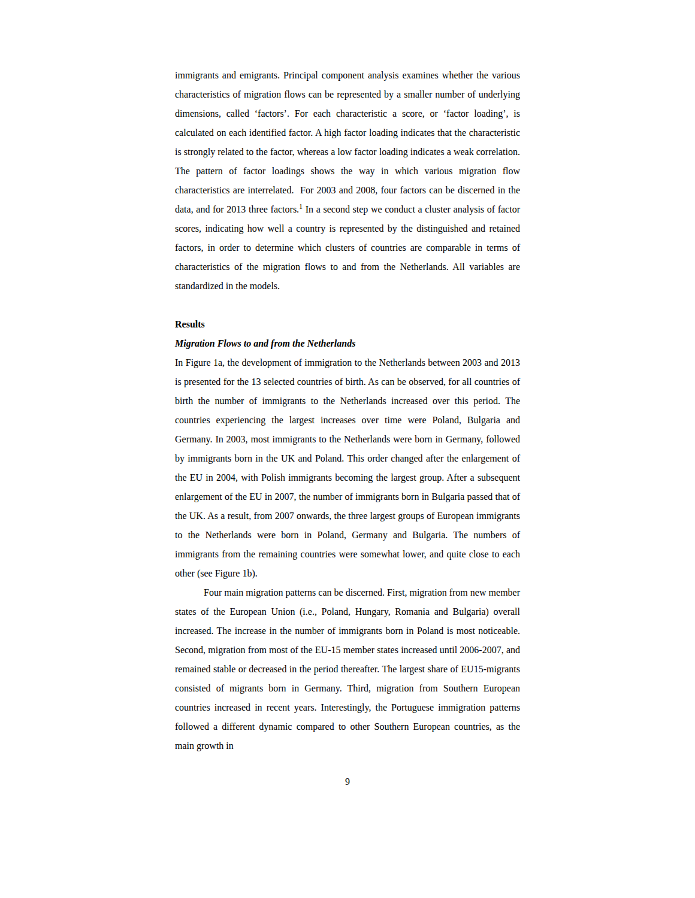immigrants and emigrants. Principal component analysis examines whether the various characteristics of migration flows can be represented by a smaller number of underlying dimensions, called ‘factors’. For each characteristic a score, or ‘factor loading’, is calculated on each identified factor. A high factor loading indicates that the characteristic is strongly related to the factor, whereas a low factor loading indicates a weak correlation. The pattern of factor loadings shows the way in which various migration flow characteristics are interrelated. For 2003 and 2008, four factors can be discerned in the data, and for 2013 three factors.1 In a second step we conduct a cluster analysis of factor scores, indicating how well a country is represented by the distinguished and retained factors, in order to determine which clusters of countries are comparable in terms of characteristics of the migration flows to and from the Netherlands. All variables are standardized in the models.
Results
Migration Flows to and from the Netherlands
In Figure 1a, the development of immigration to the Netherlands between 2003 and 2013 is presented for the 13 selected countries of birth. As can be observed, for all countries of birth the number of immigrants to the Netherlands increased over this period. The countries experiencing the largest increases over time were Poland, Bulgaria and Germany. In 2003, most immigrants to the Netherlands were born in Germany, followed by immigrants born in the UK and Poland. This order changed after the enlargement of the EU in 2004, with Polish immigrants becoming the largest group. After a subsequent enlargement of the EU in 2007, the number of immigrants born in Bulgaria passed that of the UK. As a result, from 2007 onwards, the three largest groups of European immigrants to the Netherlands were born in Poland, Germany and Bulgaria. The numbers of immigrants from the remaining countries were somewhat lower, and quite close to each other (see Figure 1b).
Four main migration patterns can be discerned. First, migration from new member states of the European Union (i.e., Poland, Hungary, Romania and Bulgaria) overall increased. The increase in the number of immigrants born in Poland is most noticeable. Second, migration from most of the EU-15 member states increased until 2006-2007, and remained stable or decreased in the period thereafter. The largest share of EU15-migrants consisted of migrants born in Germany. Third, migration from Southern European countries increased in recent years. Interestingly, the Portuguese immigration patterns followed a different dynamic compared to other Southern European countries, as the main growth in
9